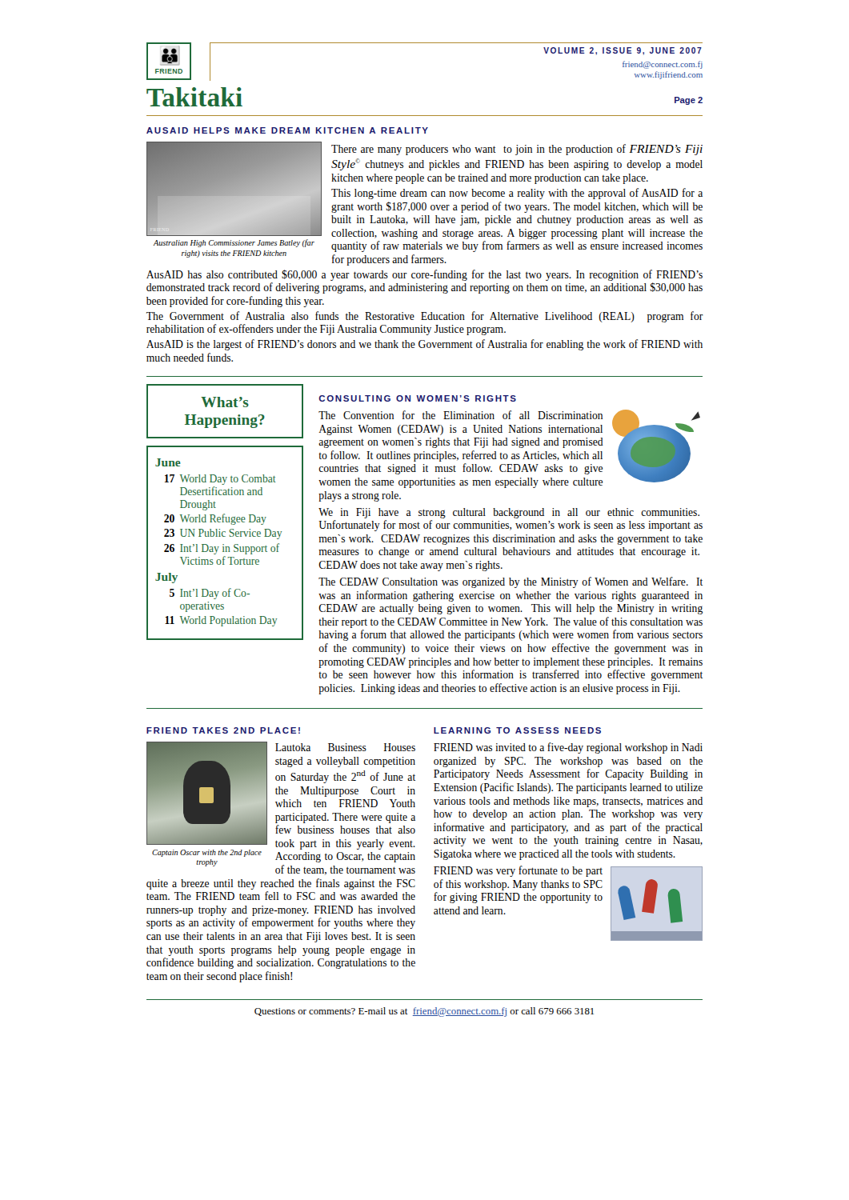👪
FRIEND
VOLUME 2, ISSUE 9, JUNE 2007
friend@connect.com.fj
www.fijifriend.com
Takitaki
Page 2
AusAID helps make dream kitchen a reality
FRIEND
Australian High Commissioner James Batley (far right) visits the FRIEND kitchen
There are many producers who want to join in the production of FRIEND’s Fiji Style© chutneys and pickles and FRIEND has been aspiring to develop a model kitchen where people can be trained and more production can take place.
This long-time dream can now become a reality with the approval of AusAID for a grant worth $187,000 over a period of two years. The model kitchen, which will be built in Lautoka, will have jam, pickle and chutney production areas as well as collection, washing and storage areas. A bigger processing plant will increase the quantity of raw materials we buy from farmers as well as ensure increased incomes for producers and farmers.
AusAID has also contributed $60,000 a year towards our core-funding for the last two years. In recognition of FRIEND’s demonstrated track record of delivering programs, and administering and reporting on them on time, an additional $30,000 has been provided for core-funding this year.
The Government of Australia also funds the Restorative Education for Alternative Livelihood (REAL) program for rehabilitation of ex-offenders under the Fiji Australia Community Justice program.
AusAID is the largest of FRIEND’s donors and we thank the Government of Australia for enabling the work of FRIEND with much needed funds.
What’s
Happening?
June
17 World Day to Combat Desertification and Drought
20 World Refugee Day
23 UN Public Service Day
26 Int’l Day in Support of Victims of Torture
July
5 Int’l Day of Co-operatives
11 World Population Day
Consulting on Women’s Rights
The Convention for the Elimination of all Discrimination Against Women (CEDAW) is a United Nations international agreement on women`s rights that Fiji had signed and promised to follow. It outlines principles, referred to as Articles, which all countries that signed it must follow. CEDAW asks to give women the same opportunities as men especially where culture plays a strong role.
We in Fiji have a strong cultural background in all our ethnic communities. Unfortunately for most of our communities, women’s work is seen as less important as men`s work. CEDAW recognizes this discrimination and asks the government to take measures to change or amend cultural behaviours and attitudes that encourage it. CEDAW does not take away men`s rights.
The CEDAW Consultation was organized by the Ministry of Women and Welfare. It was an information gathering exercise on whether the various rights guaranteed in CEDAW are actually being given to women. This will help the Ministry in writing their report to the CEDAW Committee in New York. The value of this consultation was having a forum that allowed the participants (which were women from various sectors of the community) to voice their views on how effective the government was in promoting CEDAW principles and how better to implement these principles. It remains to be seen however how this information is transferred into effective government policies. Linking ideas and theories to effective action is an elusive process in Fiji.
FRIEND takes 2nd place!
Captain Oscar with the 2nd place trophy
Lautoka Business Houses staged a volleyball competition on Saturday the 2nd of June at the Multipurpose Court in which ten FRIEND Youth participated. There were quite a few business houses that also took part in this yearly event. According to Oscar, the captain of the team, the tournament was quite a breeze until they reached the finals against the FSC team. The FRIEND team fell to FSC and was awarded the runners-up trophy and prize-money. FRIEND has involved sports as an activity of empowerment for youths where they can use their talents in an area that Fiji loves best. It is seen that youth sports programs help young people engage in confidence building and socialization. Congratulations to the team on their second place finish!
Learning to assess needs
FRIEND was invited to a five-day regional workshop in Nadi organized by SPC. The workshop was based on the Participatory Needs Assessment for Capacity Building in Extension (Pacific Islands). The participants learned to utilize various tools and methods like maps, transects, matrices and how to develop an action plan. The workshop was very informative and participatory, and as part of the practical activity we went to the youth training centre in Nasau, Sigatoka where we practiced all the tools with students.
FRIEND was very fortunate to be part of this workshop. Many thanks to SPC for giving FRIEND the opportunity to attend and learn.
Questions or comments? E-mail us at friend@connect.com.fj or call 679 666 3181